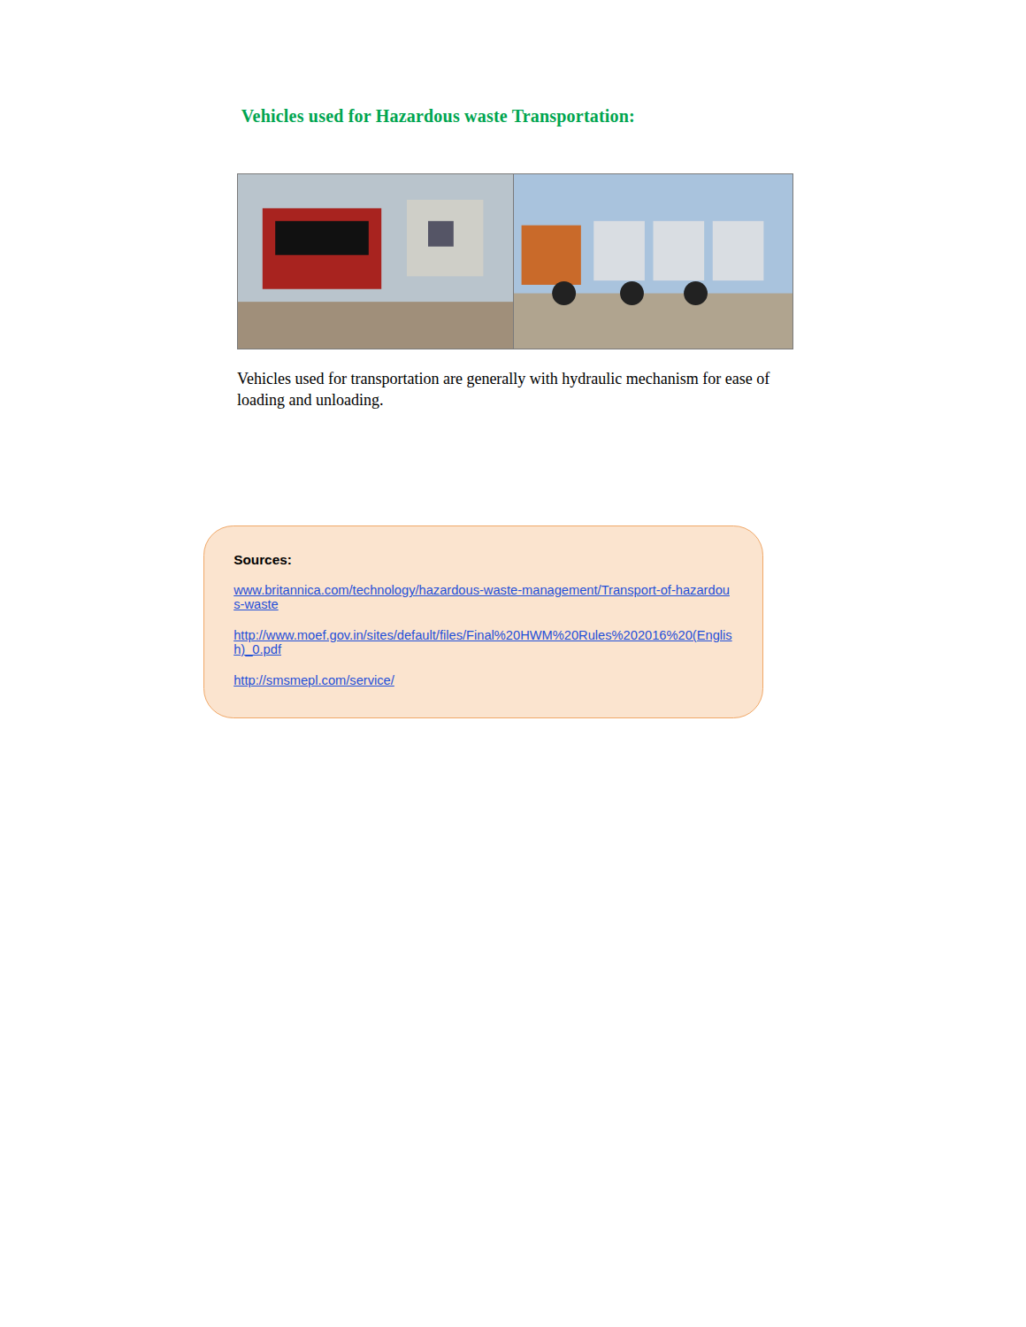Vehicles used for Hazardous waste Transportation:
Vehicles used for transportation are generally with hydraulic mechanism for ease of loading and unloading.
Sources:
www.britannica.com/technology/hazardous-waste-management/Transport-of-hazardous-waste http://www.moef.gov.in/sites/default/files/Final%20HWM%20Rules%202016%20(English)_0.pdf http://smsmepl.com/service/